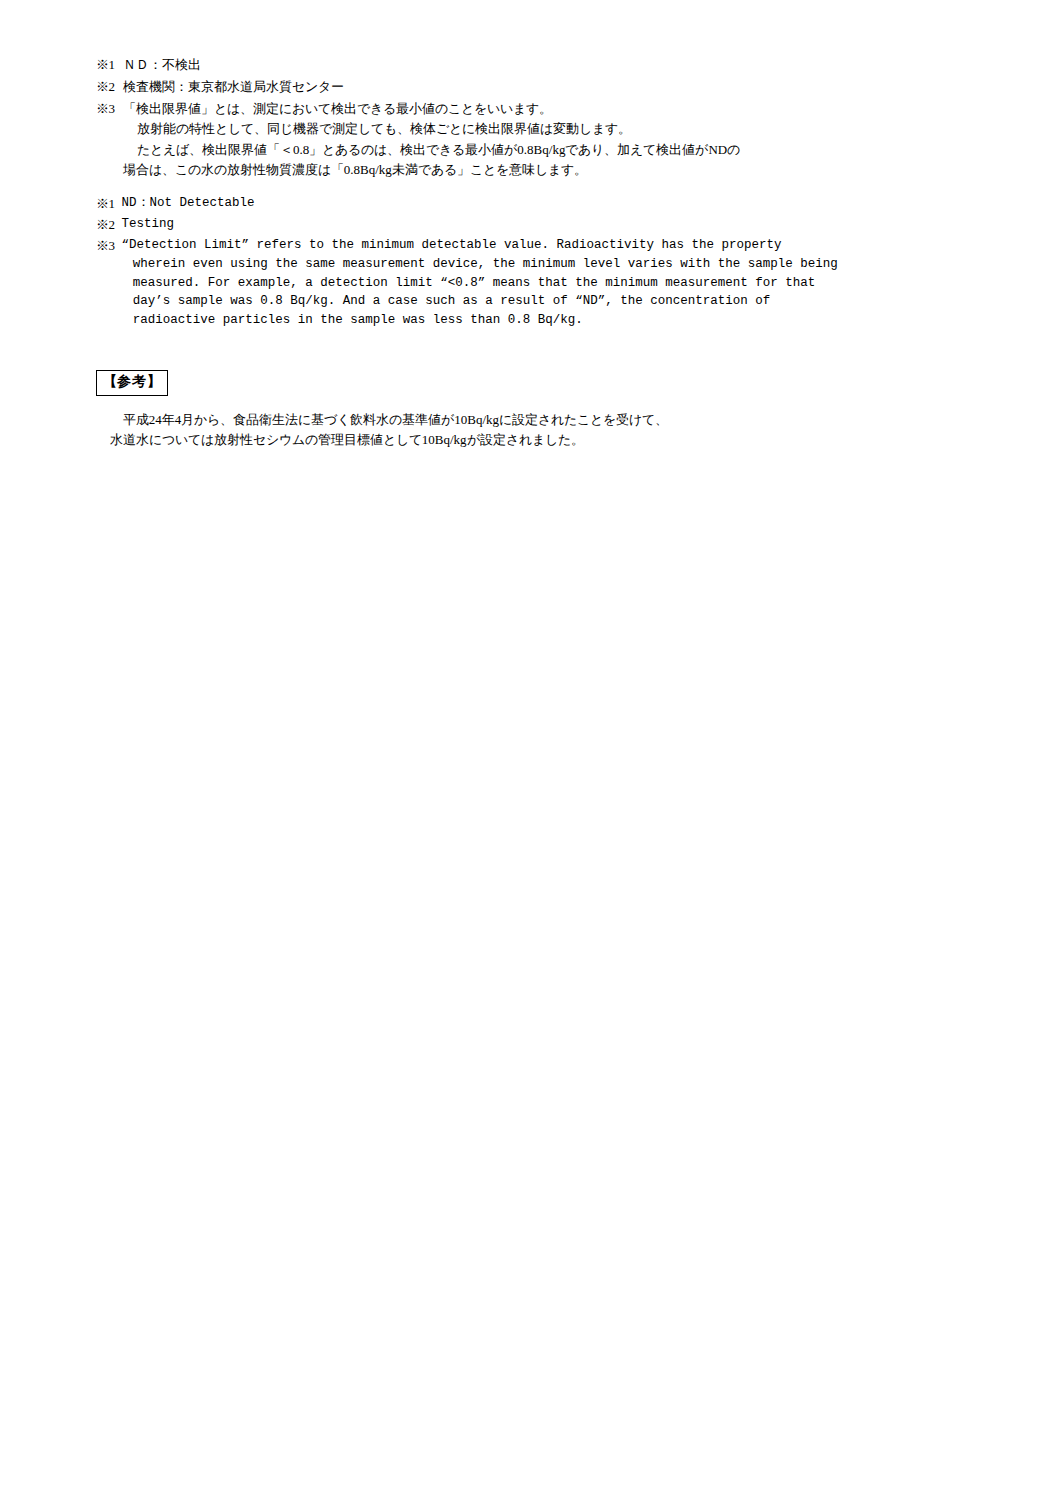※1
ＮＤ：不検出
※2
検査機関：東京都水道局水質センター
※3
「検出限界値」とは、測定において検出できる最小値のことをいいます。
放射能の特性として、同じ機器で測定しても、検体ごとに検出限界値は変動します。
たとえば、検出限界値「＜0.8」とあるのは、検出できる最小値が0.8Bq/kgであり、加えて検出値がNDの
場合は、この水の放射性物質濃度は「0.8Bq/kg未満である」ことを意味します。
※1
ND：Not Detectable
※2
Testing
※3
“Detection Limit” refers to the minimum detectable value. Radioactivity has the property
wherein even using the same measurement device, the minimum level varies with the sample being
measured. For example, a detection limit “<0.8” means that the minimum measurement for that
day’s sample was 0.8 Bq/kg. And a case such as a result of “ND”, the concentration of
radioactive particles in the sample was less than 0.8 Bq/kg.
【参考】
平成24年4月から、食品衛生法に基づく飲料水の基準値が10Bq/kgに設定されたことを受けて、
水道水については放射性セシウムの管理目標値として10Bq/kgが設定されました。